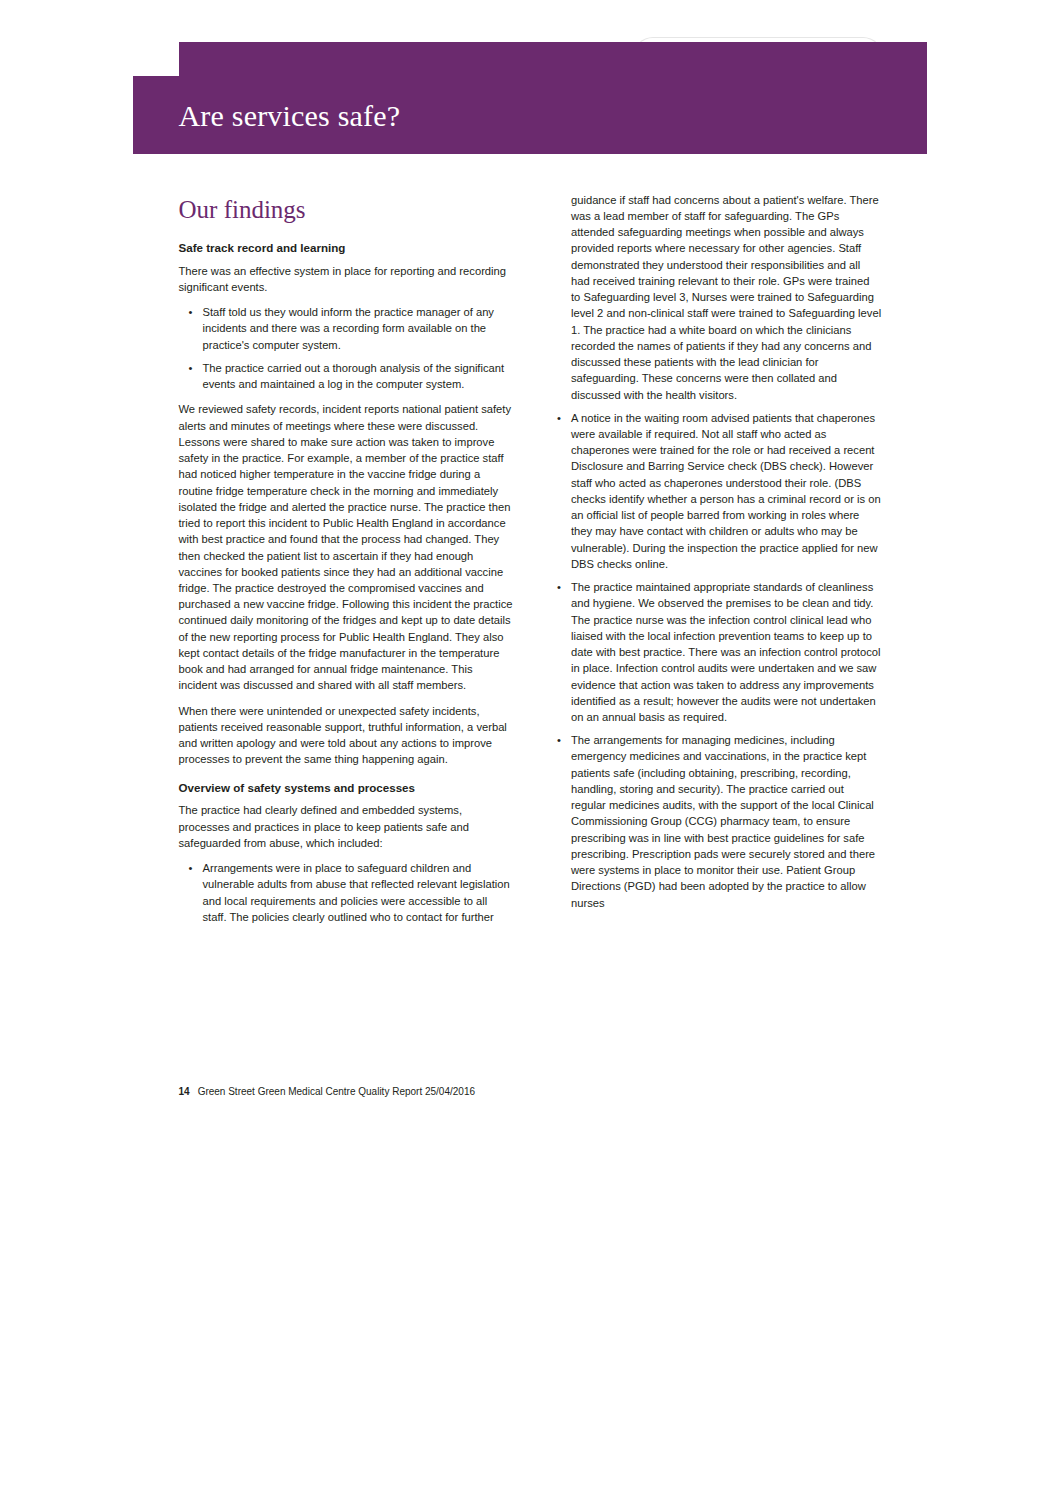Requires improvement
Are services safe?
Our findings
Safe track record and learning
There was an effective system in place for reporting and recording significant events.
Staff told us they would inform the practice manager of any incidents and there was a recording form available on the practice's computer system.
The practice carried out a thorough analysis of the significant events and maintained a log in the computer system.
We reviewed safety records, incident reports national patient safety alerts and minutes of meetings where these were discussed. Lessons were shared to make sure action was taken to improve safety in the practice. For example, a member of the practice staff had noticed higher temperature in the vaccine fridge during a routine fridge temperature check in the morning and immediately isolated the fridge and alerted the practice nurse. The practice then tried to report this incident to Public Health England in accordance with best practice and found that the process had changed. They then checked the patient list to ascertain if they had enough vaccines for booked patients since they had an additional vaccine fridge. The practice destroyed the compromised vaccines and purchased a new vaccine fridge. Following this incident the practice continued daily monitoring of the fridges and kept up to date details of the new reporting process for Public Health England. They also kept contact details of the fridge manufacturer in the temperature book and had arranged for annual fridge maintenance. This incident was discussed and shared with all staff members.
When there were unintended or unexpected safety incidents, patients received reasonable support, truthful information, a verbal and written apology and were told about any actions to improve processes to prevent the same thing happening again.
Overview of safety systems and processes
The practice had clearly defined and embedded systems, processes and practices in place to keep patients safe and safeguarded from abuse, which included:
Arrangements were in place to safeguard children and vulnerable adults from abuse that reflected relevant legislation and local requirements and policies were accessible to all staff. The policies clearly outlined who to contact for further guidance if staff had concerns about a patient's welfare. There was a lead member of staff for safeguarding. The GPs attended safeguarding meetings when possible and always provided reports where necessary for other agencies. Staff demonstrated they understood their responsibilities and all had received training relevant to their role. GPs were trained to Safeguarding level 3, Nurses were trained to Safeguarding level 2 and non-clinical staff were trained to Safeguarding level 1. The practice had a white board on which the clinicians recorded the names of patients if they had any concerns and discussed these patients with the lead clinician for safeguarding. These concerns were then collated and discussed with the health visitors.
A notice in the waiting room advised patients that chaperones were available if required. Not all staff who acted as chaperones were trained for the role or had received a recent Disclosure and Barring Service check (DBS check). However staff who acted as chaperones understood their role. (DBS checks identify whether a person has a criminal record or is on an official list of people barred from working in roles where they may have contact with children or adults who may be vulnerable). During the inspection the practice applied for new DBS checks online.
The practice maintained appropriate standards of cleanliness and hygiene. We observed the premises to be clean and tidy. The practice nurse was the infection control clinical lead who liaised with the local infection prevention teams to keep up to date with best practice. There was an infection control protocol in place. Infection control audits were undertaken and we saw evidence that action was taken to address any improvements identified as a result; however the audits were not undertaken on an annual basis as required.
The arrangements for managing medicines, including emergency medicines and vaccinations, in the practice kept patients safe (including obtaining, prescribing, recording, handling, storing and security). The practice carried out regular medicines audits, with the support of the local Clinical Commissioning Group (CCG) pharmacy team, to ensure prescribing was in line with best practice guidelines for safe prescribing. Prescription pads were securely stored and there were systems in place to monitor their use. Patient Group Directions (PGD) had been adopted by the practice to allow nurses
14 Green Street Green Medical Centre Quality Report 25/04/2016